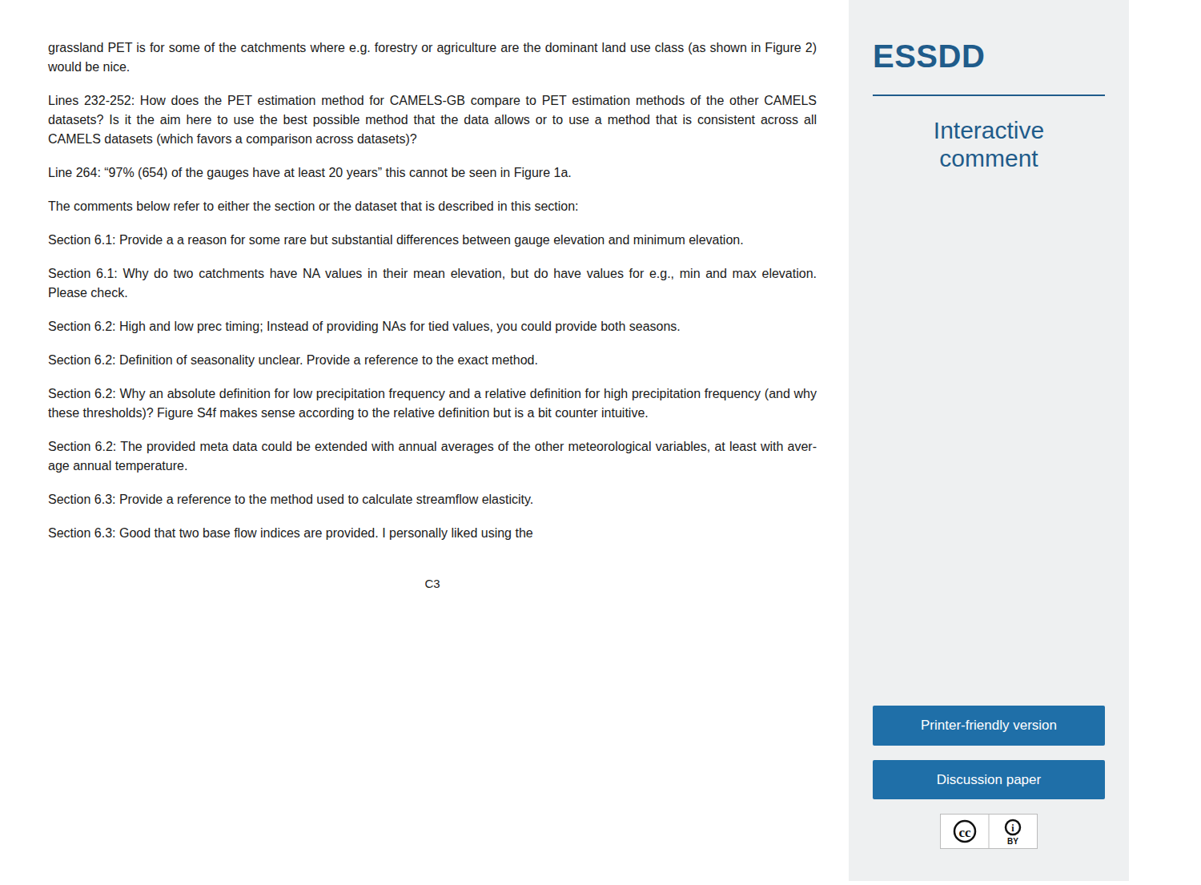grassland PET is for some of the catchments where e.g. forestry or agriculture are the dominant land use class (as shown in Figure 2) would be nice.
Lines 232-252: How does the PET estimation method for CAMELS-GB compare to PET estimation methods of the other CAMELS datasets? Is it the aim here to use the best possible method that the data allows or to use a method that is consistent across all CAMELS datasets (which favors a comparison across datasets)?
Line 264: “97% (654) of the gauges have at least 20 years” this cannot be seen in Figure 1a.
The comments below refer to either the section or the dataset that is described in this section:
Section 6.1: Provide a a reason for some rare but substantial differences between gauge elevation and minimum elevation.
Section 6.1: Why do two catchments have NA values in their mean elevation, but do have values for e.g., min and max elevation. Please check.
Section 6.2: High and low prec timing; Instead of providing NAs for tied values, you could provide both seasons.
Section 6.2: Definition of seasonality unclear. Provide a reference to the exact method.
Section 6.2: Why an absolute definition for low precipitation frequency and a relative definition for high precipitation frequency (and why these thresholds)? Figure S4f makes sense according to the relative definition but is a bit counter intuitive.
Section 6.2: The provided meta data could be extended with annual averages of the other meteorological variables, at least with average annual temperature.
Section 6.3: Provide a reference to the method used to calculate streamflow elasticity.
Section 6.3: Good that two base flow indices are provided. I personally liked using the
C3
ESSDD
Interactive
comment
Printer-friendly version Discussion paper cc i BY